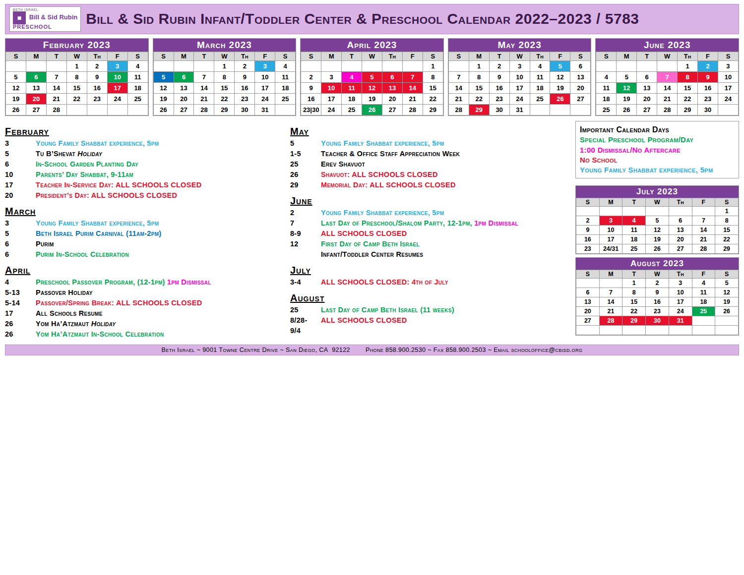BETH ISRAEL
■ Bill & Sid Rubin
PRESCHOOL
Bill & Sid Rubin Infant/Toddler Center & Preschool Calendar 2022–2023 / 5783
February 2023
| S | M | T | W | Th | F | S |
| --- | --- | --- | --- | --- | --- | --- |
| | | | 1 | 2 | 3 | 4 |
| 5 | 6 | 7 | 8 | 9 | 10 | 11 |
| 12 | 13 | 14 | 15 | 16 | 17 | 18 |
| 19 | 20 | 21 | 22 | 23 | 24 | 25 |
| 26 | 27 | 28 | | | | |
March 2023
| S | M | T | W | Th | F | S |
| --- | --- | --- | --- | --- | --- | --- |
| | | | 1 | 2 | 3 | 4 |
| 5 | 6 | 7 | 8 | 9 | 10 | 11 |
| 12 | 13 | 14 | 15 | 16 | 17 | 18 |
| 19 | 20 | 21 | 22 | 23 | 24 | 25 |
| 26 | 27 | 28 | 29 | 30 | 31 | |
April 2023
| S | M | T | W | Th | F | S |
| --- | --- | --- | --- | --- | --- | --- |
| | | | | | | 1 |
| 2 | 3 | 4 | 5 | 6 | 7 | 8 |
| 9 | 10 | 11 | 12 | 13 | 14 | 15 |
| 16 | 17 | 18 | 19 | 20 | 21 | 22 |
| 23/30 | 24 | 25 | 26 | 27 | 28 | 29 |
May 2023
| S | M | T | W | Th | F | S |
| --- | --- | --- | --- | --- | --- | --- |
| | 1 | 2 | 3 | 4 | 5 | 6 |
| 7 | 8 | 9 | 10 | 11 | 12 | 13 |
| 14 | 15 | 16 | 17 | 18 | 19 | 20 |
| 21 | 22 | 23 | 24 | 25 | 26 | 27 |
| 28 | 29 | 30 | 31 | | | |
June 2023
| S | M | T | W | Th | F | S |
| --- | --- | --- | --- | --- | --- | --- |
| | | | | 1 | 2 | 3 |
| 4 | 5 | 6 | 7 | 8 | 9 | 10 |
| 11 | 12 | 13 | 14 | 15 | 16 | 17 |
| 18 | 19 | 20 | 21 | 22 | 23 | 24 |
| 25 | 26 | 27 | 28 | 29 | 30 | |
February
3 Young Family Shabbat experience, 5pm
5 Tu B’Shevat Holiday
6 In-School Garden Planting Day
10 Parents’ Day Shabbat, 9-11am
17 Teacher In-Service Day: ALL SCHOOLS CLOSED
20 President’s Day: ALL SCHOOLS CLOSED
March
3 Young Family Shabbat experience, 5pm
5 Beth Israel Purim Carnival (11am-2pm)
6 Purim
6 Purim In-School Celebration
April
4 Preschool Passover Program, (12-1pm) 1pm Dismissal
5-13 Passover Holiday
5-14 Passover/Spring Break: ALL SCHOOLS CLOSED
17 All Schools Resume
26 Yom Ha’Atzmaut Holiday
26 Yom Ha’Atzmaut In-School Celebration
May
5 Young Family Shabbat experience, 5pm
1-5 Teacher & Office Staff Appreciation Week
25 Erev Shavuot
26 Shavuot: ALL SCHOOLS CLOSED
29 Memorial Day: ALL SCHOOLS CLOSED
June
2 Young Family Shabbat experience, 5pm
7 Last Day of Preschool/Shalom Party, 12-1pm, 1pm Dismissal
8-9 ALL SCHOOLS CLOSED
12 First Day of Camp Beth Israel
Infant/Toddler Center Resumes
July
3-4 ALL SCHOOLS CLOSED: 4th of July
August
25 Last Day of Camp Beth Israel (11 weeks)
8/28- 9/4 ALL SCHOOLS CLOSED
Important Calendar Days
Special Preschool Program/Day
1:00 Dismissal/No Aftercare
No School
Young Family Shabbat experience, 5pm
July 2023
| S | M | T | W | Th | F | S |
| --- | --- | --- | --- | --- | --- | --- |
| | | | | | | 1 |
| 2 | 3 | 4 | 5 | 6 | 7 | 8 |
| 9 | 10 | 11 | 12 | 13 | 14 | 15 |
| 16 | 17 | 18 | 19 | 20 | 21 | 22 |
| 23 | 24/31 | 25 | 26 | 27 | 28 | 29 |
August 2023
| S | M | T | W | Th | F | S |
| --- | --- | --- | --- | --- | --- | --- |
| | | 1 | 2 | 3 | 4 | 5 |
| 6 | 7 | 8 | 9 | 10 | 11 | 12 |
| 13 | 14 | 15 | 16 | 17 | 18 | 19 |
| 20 | 21 | 22 | 23 | 24 | 25 | 26 |
| 27 | 28 | 29 | 30 | 31 | | |
Beth Israel ~ 9001 Towne Centre Drive ~ San Diego, CA 92122 Phone 858.900.2530 ~ Fax 858.900.2503 ~ Email schooloffice@cbisd.org